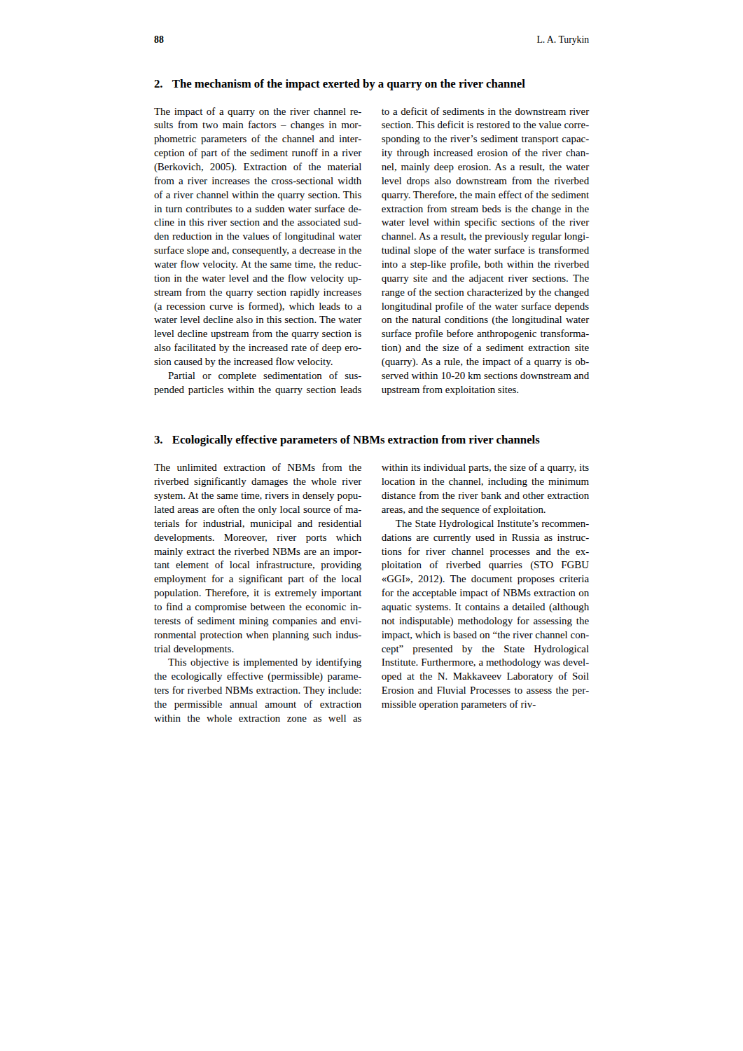88 L. A. Turykin
2. The mechanism of the impact exerted by a quarry on the river channel
The impact of a quarry on the river channel results from two main factors – changes in morphometric parameters of the channel and interception of part of the sediment runoff in a river (Berkovich, 2005). Extraction of the material from a river increases the cross-sectional width of a river channel within the quarry section. This in turn contributes to a sudden water surface decline in this river section and the associated sudden reduction in the values of longitudinal water surface slope and, consequently, a decrease in the water flow velocity. At the same time, the reduction in the water level and the flow velocity upstream from the quarry section rapidly increases (a recession curve is formed), which leads to a water level decline also in this section. The water level decline upstream from the quarry section is also facilitated by the increased rate of deep erosion caused by the increased flow velocity.
Partial or complete sedimentation of suspended particles within the quarry section leads to a deficit of sediments in the downstream river section. This deficit is restored to the value corresponding to the river’s sediment transport capacity through increased erosion of the river channel, mainly deep erosion. As a result, the water level drops also downstream from the riverbed quarry. Therefore, the main effect of the sediment extraction from stream beds is the change in the water level within specific sections of the river channel. As a result, the previously regular longitudinal slope of the water surface is transformed into a step-like profile, both within the riverbed quarry site and the adjacent river sections. The range of the section characterized by the changed longitudinal profile of the water surface depends on the natural conditions (the longitudinal water surface profile before anthropogenic transformation) and the size of a sediment extraction site (quarry). As a rule, the impact of a quarry is observed within 10-20 km sections downstream and upstream from exploitation sites.
3. Ecologically effective parameters of NBMs extraction from river channels
The unlimited extraction of NBMs from the riverbed significantly damages the whole river system. At the same time, rivers in densely populated areas are often the only local source of materials for industrial, municipal and residential developments. Moreover, river ports which mainly extract the riverbed NBMs are an important element of local infrastructure, providing employment for a significant part of the local population. Therefore, it is extremely important to find a compromise between the economic interests of sediment mining companies and environmental protection when planning such industrial developments.
This objective is implemented by identifying the ecologically effective (permissible) parameters for riverbed NBMs extraction. They include: the permissible annual amount of extraction within the whole extraction zone as well as within its individual parts, the size of a quarry, its location in the channel, including the minimum distance from the river bank and other extraction areas, and the sequence of exploitation.
The State Hydrological Institute’s recommendations are currently used in Russia as instructions for river channel processes and the exploitation of riverbed quarries (STO FGBU «GGI», 2012). The document proposes criteria for the acceptable impact of NBMs extraction on aquatic systems. It contains a detailed (although not indisputable) methodology for assessing the impact, which is based on “the river channel concept” presented by the State Hydrological Institute. Furthermore, a methodology was developed at the N. Makkaveev Laboratory of Soil Erosion and Fluvial Processes to assess the permissible operation parameters of riv-